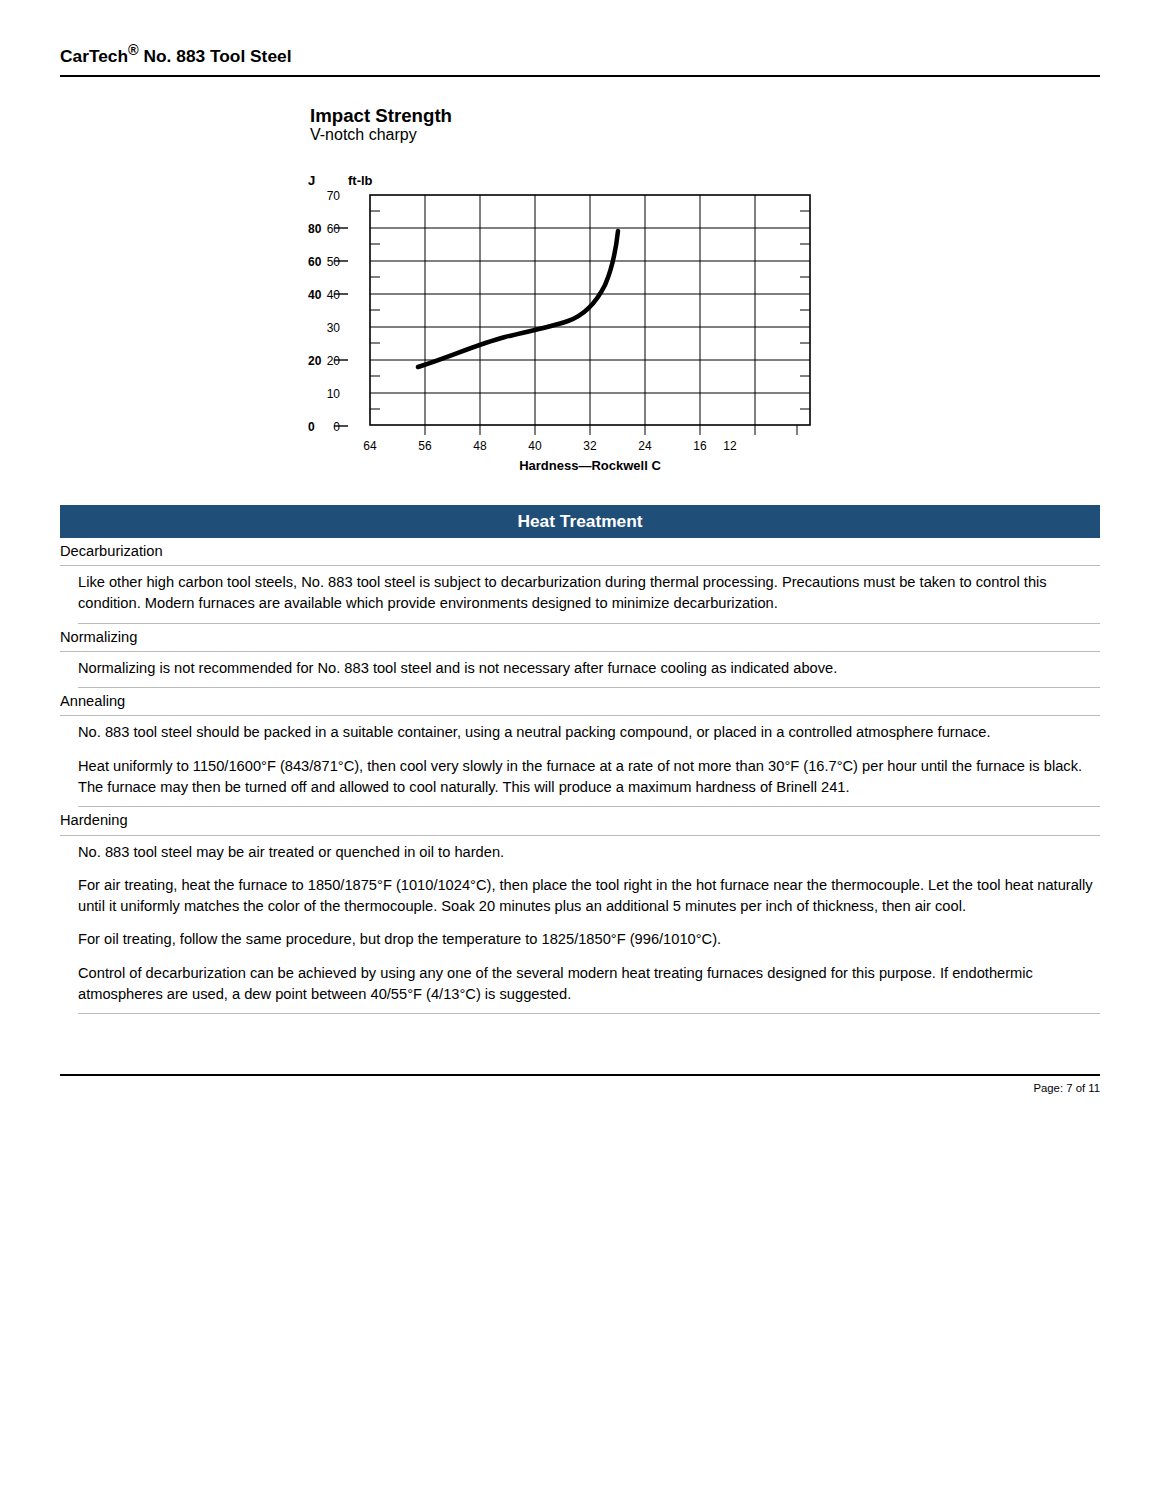CarTech® No. 883 Tool Steel
Impact StrengthV-notch charpy
J ft-lb 70 60 50 40 30 20 10 0 80 60 40 20 0 64 56 48 40 32 24 16 12 Hardness—Rockwell C
Heat Treatment
Decarburization
Like other high carbon tool steels, No. 883 tool steel is subject to decarburization during thermal processing. Precautions must be taken to control this condition. Modern furnaces are available which provide environments designed to minimize decarburization.
Normalizing
Normalizing is not recommended for No. 883 tool steel and is not necessary after furnace cooling as indicated above.
Annealing
No. 883 tool steel should be packed in a suitable container, using a neutral packing compound, or placed in a controlled atmosphere furnace.
Heat uniformly to 1150/1600°F (843/871°C), then cool very slowly in the furnace at a rate of not more than 30°F (16.7°C) per hour until the furnace is black. The furnace may then be turned off and allowed to cool naturally. This will produce a maximum hardness of Brinell 241.
Hardening
No. 883 tool steel may be air treated or quenched in oil to harden.
For air treating, heat the furnace to 1850/1875°F (1010/1024°C), then place the tool right in the hot furnace near the thermocouple. Let the tool heat naturally until it uniformly matches the color of the thermocouple. Soak 20 minutes plus an additional 5 minutes per inch of thickness, then air cool.
For oil treating, follow the same procedure, but drop the temperature to 1825/1850°F (996/1010°C).
Control of decarburization can be achieved by using any one of the several modern heat treating furnaces designed for this purpose. If endothermic atmospheres are used, a dew point between 40/55°F (4/13°C) is suggested.
Page: 7 of 11